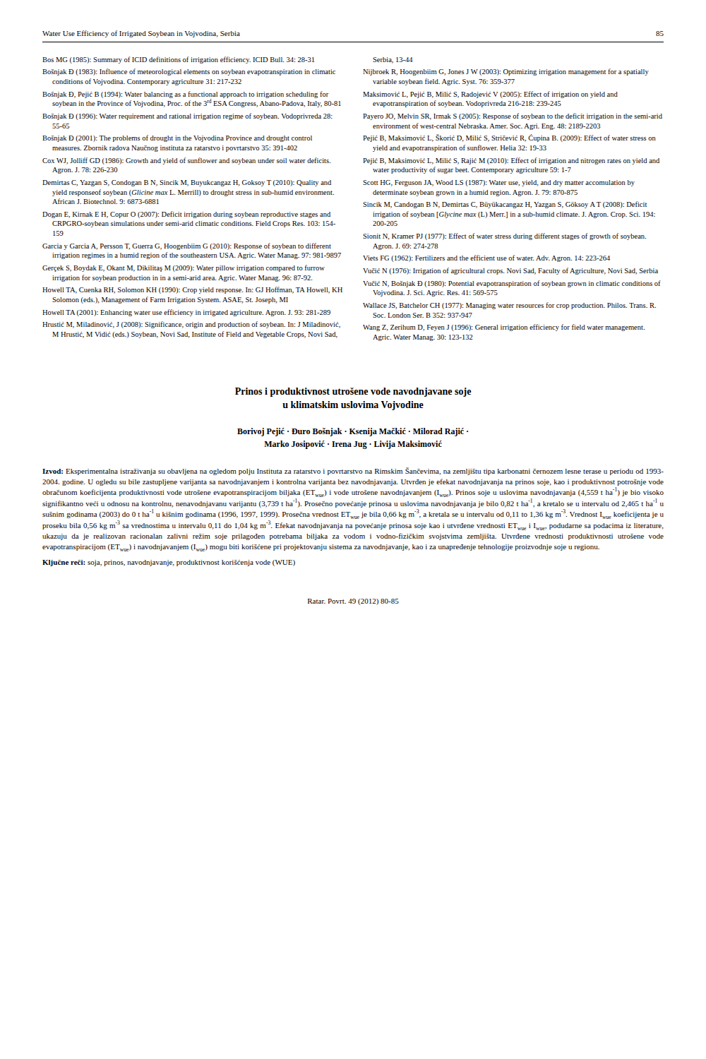Water Use Efficiency of Irrigated Soybean in Vojvodina, Serbia 85
Bos MG (1985): Summary of ICID definitions of irrigation efficiency. ICID Bull. 34: 28-31
Bošnjak Đ (1983): Influence of meteorological elements on soybean evapotranspiration in climatic conditions of Vojvodina. Contemporary agriculture 31: 217-232
Bošnjak Đ, Pejić B (1994): Water balancing as a functional approach to irrigation scheduling for soybean in the Province of Vojvodina, Proc. of the 3rd ESA Congress, Abano-Padova, Italy, 80-81
Bošnjak Đ (1996): Water requirement and rational irrigation regime of soybean. Vodoprivreda 28: 55-65
Bošnjak Đ (2001): The problems of drought in the Vojvodina Province and drought control measures. Zbornik radova Naučnog instituta za ratarstvo i povrtarstvo 35: 391-402
Cox WJ, Jolliff GD (1986): Growth and yield of sunflower and soybean under soil water deficits. Agron. J. 78: 226-230
Demirtas C, Yazgan S, Condogan B N, Sincik M, Buyukcangaz H, Goksoy T (2010): Quality and yield responseof soybean (Glicine max L. Merrill) to drought stress in sub-humid environment. African J. Biotechnol. 9: 6873-6881
Dogan E, Kirnak E H, Copur O (2007): Deficit irrigation during soybean reproductive stages and CRPGRO-soybean simulations under semi-arid climatic conditions. Field Crops Res. 103: 154-159
Garcia y Garcia A, Persson T, Guerra G, Hoogenbiim G (2010): Response of soybean to different irrigation regimes in a humid region of the southeastern USA. Agric. Water Manag. 97: 981-9897
Gerçek S, Boydak E, Okant M, Dikilitaş M (2009): Water pillow irrigation compared to furrow irrigation for soybean production in in a semi-arid area. Agric. Water Manag. 96: 87-92.
Howell TA, Cuenka RH, Solomon KH (1990): Crop yield response. In: GJ Hoffman, TA Howell, KH Solomon (eds.), Management of Farm Irrigation System. ASAE, St. Joseph, MI
Howell TA (2001): Enhancing water use efficiency in irrigated agriculture. Agron. J. 93: 281-289
Hrustić M, Miladinović, J (2008): Significance, origin and production of soybean. In: J Miladinović, M Hrustić, M Vidić (eds.) Soybean, Novi Sad, Institute of Field and Vegetable Crops, Novi Sad, Serbia, 13-44
Nijbroek R, Hoogenbiim G, Jones J W (2003): Optimizing irrigation management for a spatially variable soybean field. Agric. Syst. 76: 359-377
Maksimović L, Pejić B, Milić S, Radojević V (2005): Effect of irrigation on yield and evapotranspiration of soybean. Vodoprivreda 216-218: 239-245
Payero JO, Melvin SR, Irmak S (2005): Response of soybean to the deficit irrigation in the semi-arid environment of west-central Nebraska. Amer. Soc. Agri. Eng. 48: 2189-2203
Pejić B, Maksimović L, Škorić D, Milić S, Stričević R, Ćupina B. (2009): Effect of water stress on yield and evapotranspiration of sunflower. Helia 32: 19-33
Pejić B, Maksimović L, Milić S, Rajić M (2010): Effect of irrigation and nitrogen rates on yield and water productivity of sugar beet. Contemporary agriculture 59: 1-7
Scott HG, Ferguson JA, Wood LS (1987): Water use, yield, and dry matter accomulation by determinate soybean grown in a humid region. Agron. J. 79: 870-875
Sincik M, Candogan B N, Demirtas C, Büyükacangaz H, Yazgan S, Göksoy A T (2008): Deficit irrigation of soybean [Glycine max (L) Merr.] in a sub-humid climate. J. Agron. Crop. Sci. 194: 200-205
Sionit N, Kramer PJ (1977): Effect of water stress during different stages of growth of soybean. Agron. J. 69: 274-278
Viets FG (1962): Fertilizers and the efficient use of water. Adv. Agron. 14: 223-264
Vučić N (1976): Irrigation of agricultural crops. Novi Sad, Faculty of Agriculture, Novi Sad, Serbia
Vučić N, Bošnjak Đ (1980): Potential evapotranspiration of soybean grown in climatic conditions of Vojvodina. J. Sci. Agric. Res. 41: 569-575
Wallace JS, Batchelor CH (1977): Managing water resources for crop production. Philos. Trans. R. Soc. London Ser. B 352: 937-947
Wang Z, Zerihum D, Feyen J (1996): General irrigation efficiency for field water management. Agric. Water Manag. 30: 123-132
Prinos i produktivnost utrošene vode navodnjavane soje
u klimatskim uslovima Vojvodine
Borivoj Pejić · Đuro Bošnjak · Ksenija Mačkić · Milorad Rajić ·
Marko Josipović · Irena Jug · Livija Maksimović
Izvod: Eksperimentalna istraživanja su obavljena na ogledom polju Instituta za ratarstvo i povrtarstvo na Rimskim Šančevima, na zemljištu tipa karbonatni černozem lesne terase u periodu od 1993-2004. godine. U ogledu su bile zastupljene varijanta sa navodnjavanjem i kontrolna varijanta bez navodnjavanja. Utvrđen je efekat navodnjavanja na prinos soje, kao i produktivnost potrošnje vode obračunom koeficijenta produktivnosti vode utrošene evapotranspiracijom biljaka (ETwue) i vode utrošene navodnjavanjem (Iwue). Prinos soje u uslovima navodnjavanja (4,559 t ha-1) je bio visoko signifikantno veći u odnosu na kontrolnu, nenavodnjavanu varijantu (3,739 t ha-1). Prosečno povećanje prinosa u uslovima navodnjavanja je bilo 0,82 t ha-1, a kretalo se u intervalu od 2,465 t ha-1 u sušnim godinama (2003) do 0 t ha-1 u kišnim godinama (1996, 1997, 1999). Prosečna vrednost ETwue je bila 0,66 kg m-3, a kretala se u intervalu od 0,11 to 1,36 kg m-3. Vrednost Iwue koeficijenta je u proseku bila 0,56 kg m-3 sa vrednostima u intervalu 0,11 do 1,04 kg m-3. Efekat navodnjavanja na povećanje prinosa soje kao i utvrđene vrednosti ETwue i Iwue, podudarne sa podacima iz literature, ukazuju da je realizovan racionalan zalivni režim soje prilagođen potrebama biljaka za vodom i vodno-fizičkim svojstvima zemljišta. Utvrđene vrednosti produktivnosti utrošene vode evapotranspiracijom (ETwue) i navodnjavanjem (Iwue) mogu biti korišćene pri projektovanju sistema za navodnjavanje, kao i za unapređenje tehnologije proizvodnje soje u regionu.
Ključne reči: soja, prinos, navodnjavanje, produktivnost korišćenja vode (WUE)
Ratar. Povrt. 49 (2012) 80-85